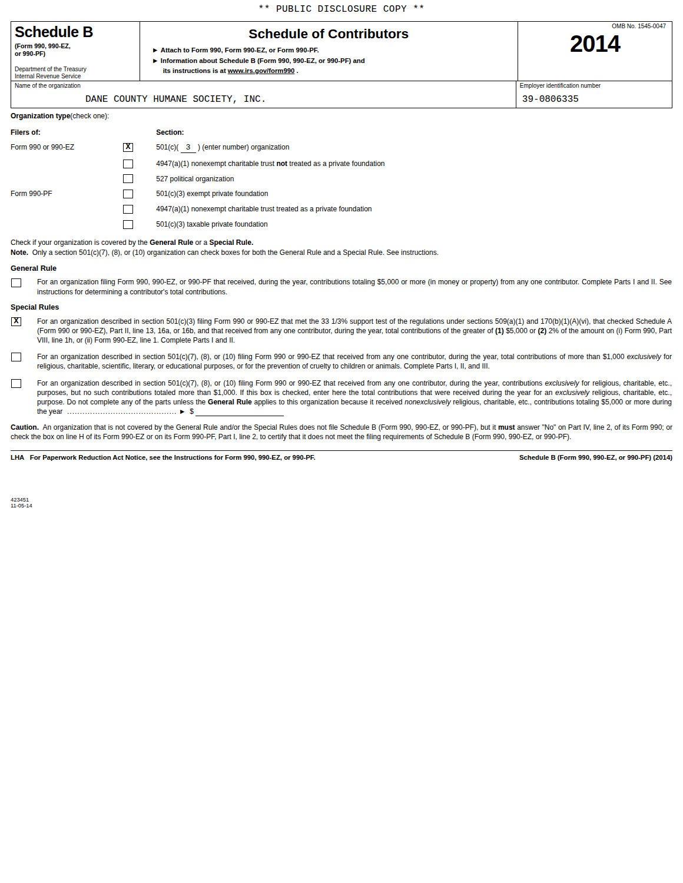** PUBLIC DISCLOSURE COPY **
| Schedule B (Form 990, 990-EZ, or 990-PF) Department of the Treasury Internal Revenue Service | Schedule of Contributors ► Attach to Form 990, Form 990-EZ, or Form 990-PF. ► Information about Schedule B (Form 990, 990-EZ, or 990-PF) and its instructions is at www.irs.gov/form990 . | OMB No. 1545-0047 2014 |
| Name of the organization DANE COUNTY HUMANE SOCIETY, INC. | Employer identification number 39-0806335 |
Organization type(check one):
| Filers of: | | Section: |
| Form 990 or 990-EZ | X | 501(c)( 3 ) (enter number) organization |
| | | 4947(a)(1) nonexempt charitable trust not treated as a private foundation |
| | | 527 political organization |
| Form 990-PF | | 501(c)(3) exempt private foundation |
| | | 4947(a)(1) nonexempt charitable trust treated as a private foundation |
| | | 501(c)(3) taxable private foundation |
Check if your organization is covered by the General Rule or a Special Rule.
Note. Only a section 501(c)(7), (8), or (10) organization can check boxes for both the General Rule and a Special Rule. See instructions.
General Rule
| | For an organization filing Form 990, 990-EZ, or 990-PF that received, during the year, contributions totaling $5,000 or more (in money or property) from any one contributor. Complete Parts I and II. See instructions for determining a contributor's total contributions. |
Special Rules
| X | For an organization described in section 501(c)(3) filing Form 990 or 990-EZ that met the 33 1/3% support test of the regulations under sections 509(a)(1) and 170(b)(1)(A)(vi), that checked Schedule A (Form 990 or 990-EZ), Part II, line 13, 16a, or 16b, and that received from any one contributor, during the year, total contributions of the greater of (1) $5,000 or (2) 2% of the amount on (i) Form 990, Part VIII, line 1h, or (ii) Form 990-EZ, line 1. Complete Parts I and II. |
| | For an organization described in section 501(c)(7), (8), or (10) filing Form 990 or 990-EZ that received from any one contributor, during the year, total contributions of more than $1,000 exclusively for religious, charitable, scientific, literary, or educational purposes, or for the prevention of cruelty to children or animals. Complete Parts I, II, and III. |
| | For an organization described in section 501(c)(7), (8), or (10) filing Form 990 or 990-EZ that received from any one contributor, during the year, contributions exclusively for religious, charitable, etc., purposes, but no such contributions totaled more than $1,000. If this box is checked, enter here the total contributions that were received during the year for an exclusively religious, charitable, etc., purpose. Do not complete any of the parts unless the General Rule applies to this organization because it received nonexclusively religious, charitable, etc., contributions totaling $5,000 or more during the year ........................................... ► $ |
Caution. An organization that is not covered by the General Rule and/or the Special Rules does not file Schedule B (Form 990, 990-EZ, or 990-PF), but it must answer "No" on Part IV, line 2, of its Form 990; or check the box on line H of its Form 990-EZ or on its Form 990-PF, Part I, line 2, to certify that it does not meet the filing requirements of Schedule B (Form 990, 990-EZ, or 990-PF).
LHA For Paperwork Reduction Act Notice, see the Instructions for Form 990, 990-EZ, or 990-PF. Schedule B (Form 990, 990-EZ, or 990-PF) (2014)
423451
11-05-14